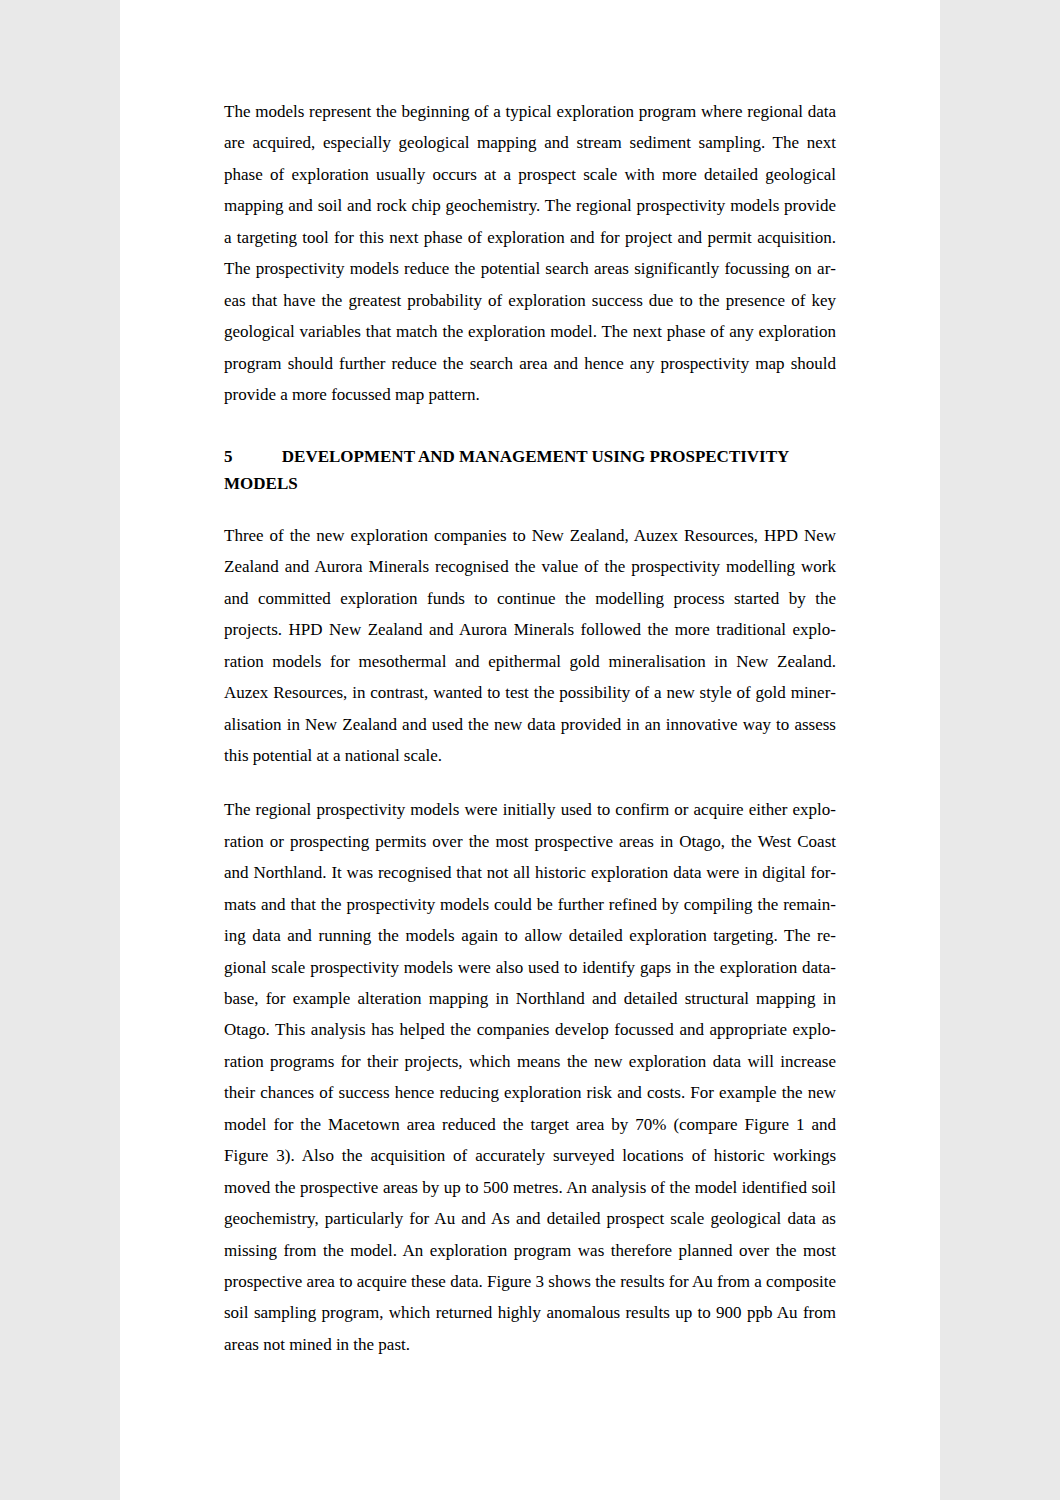The models represent the beginning of a typical exploration program where regional data are acquired, especially geological mapping and stream sediment sampling. The next phase of exploration usually occurs at a prospect scale with more detailed geological mapping and soil and rock chip geochemistry. The regional prospectivity models provide a targeting tool for this next phase of exploration and for project and permit acquisition. The prospectivity models reduce the potential search areas significantly focussing on areas that have the greatest probability of exploration success due to the presence of key geological variables that match the exploration model. The next phase of any exploration program should further reduce the search area and hence any prospectivity map should provide a more focussed map pattern.
5 Development and Management Using Prospectivity Models
Three of the new exploration companies to New Zealand, Auzex Resources, HPD New Zealand and Aurora Minerals recognised the value of the prospectivity modelling work and committed exploration funds to continue the modelling process started by the projects. HPD New Zealand and Aurora Minerals followed the more traditional exploration models for mesothermal and epithermal gold mineralisation in New Zealand. Auzex Resources, in contrast, wanted to test the possibility of a new style of gold mineralisation in New Zealand and used the new data provided in an innovative way to assess this potential at a national scale.
The regional prospectivity models were initially used to confirm or acquire either exploration or prospecting permits over the most prospective areas in Otago, the West Coast and Northland. It was recognised that not all historic exploration data were in digital formats and that the prospectivity models could be further refined by compiling the remaining data and running the models again to allow detailed exploration targeting. The regional scale prospectivity models were also used to identify gaps in the exploration database, for example alteration mapping in Northland and detailed structural mapping in Otago. This analysis has helped the companies develop focussed and appropriate exploration programs for their projects, which means the new exploration data will increase their chances of success hence reducing exploration risk and costs. For example the new model for the Macetown area reduced the target area by 70% (compare Figure 1 and Figure 3). Also the acquisition of accurately surveyed locations of historic workings moved the prospective areas by up to 500 metres. An analysis of the model identified soil geochemistry, particularly for Au and As and detailed prospect scale geological data as missing from the model. An exploration program was therefore planned over the most prospective area to acquire these data. Figure 3 shows the results for Au from a composite soil sampling program, which returned highly anomalous results up to 900 ppb Au from areas not mined in the past.